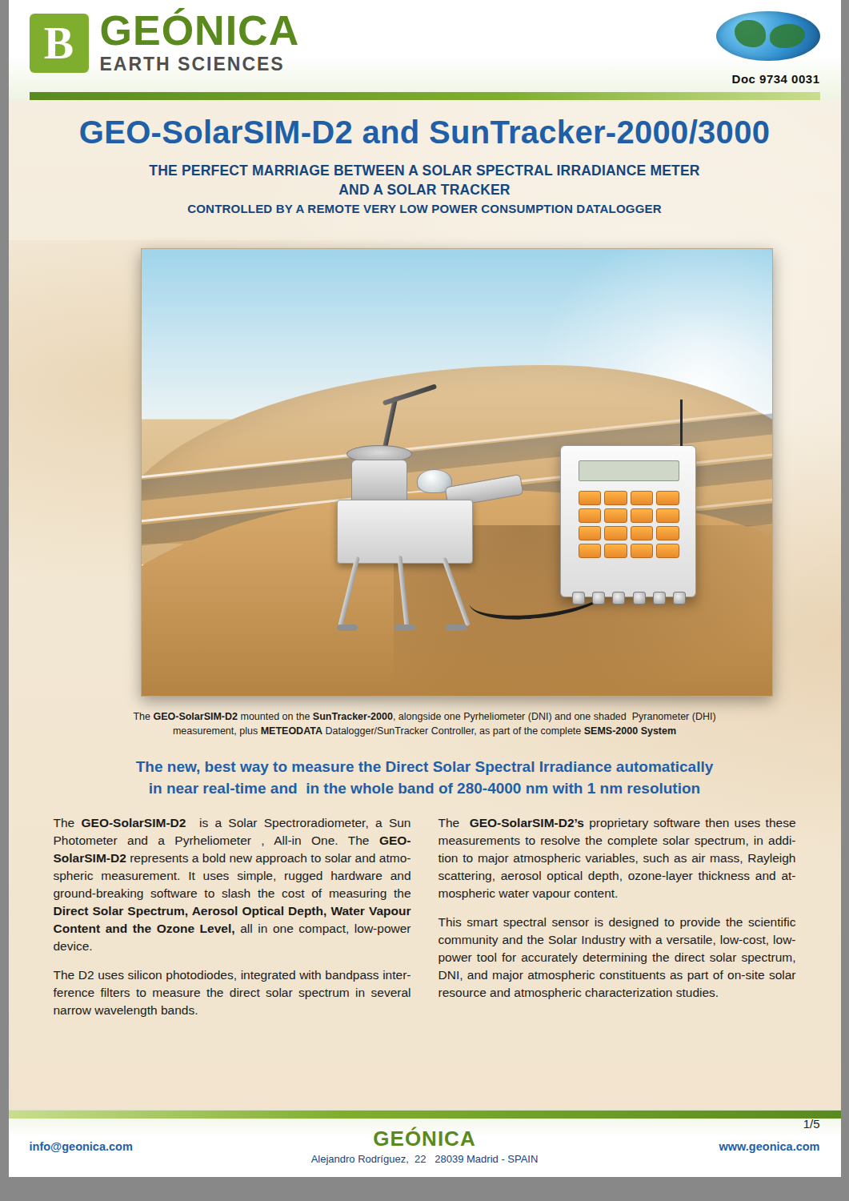GEÓNICA
EARTH SCIENCES
Doc 9734 0031
GEO-SolarSIM-D2 and SunTracker-2000/3000
THE PERFECT MARRIAGE BETWEEN A SOLAR SPECTRAL IRRADIANCE METER
AND A SOLAR TRACKER CONTROLLED BY A REMOTE VERY LOW POWER CONSUMPTION DATALOGGER
The GEO-SolarSIM-D2 mounted on the SunTracker-2000, alongside one Pyrheliometer (DNI) and one shaded Pyranometer (DHI) measurement, plus METEODATA Datalogger/SunTracker Controller, as part of the complete SEMS-2000 System
The new, best way to measure the Direct Solar Spectral Irradiance automatically
in near real-time and in the whole band of 280-4000 nm with 1 nm resolution
The GEO-SolarSIM-D2 is a Solar Spectroradiometer, a Sun Photometer and a Pyrheliometer , All-in One. The GEO-SolarSIM-D2 represents a bold new approach to solar and atmospheric measurement. It uses simple, rugged hardware and ground-breaking software to slash the cost of measuring the Direct Solar Spectrum, Aerosol Optical Depth, Water Vapour Content and the Ozone Level, all in one compact, low-power device.
The D2 uses silicon photodiodes, integrated with bandpass interference filters to measure the direct solar spectrum in several narrow wavelength bands.
The GEO-SolarSIM-D2’s proprietary software then uses these measurements to resolve the complete solar spectrum, in addition to major atmospheric variables, such as air mass, Rayleigh scattering, aerosol optical depth, ozone-layer thickness and atmospheric water vapour content.
This smart spectral sensor is designed to provide the scientific community and the Solar Industry with a versatile, low-cost, low-power tool for accurately determining the direct solar spectrum, DNI, and major atmospheric constituents as part of on-site solar resource and atmospheric characterization studies.
1/5
info@geonica.com
GEÓNICA
Alejandro Rodríguez, 22 28039 Madrid - SPAIN
www.geonica.com